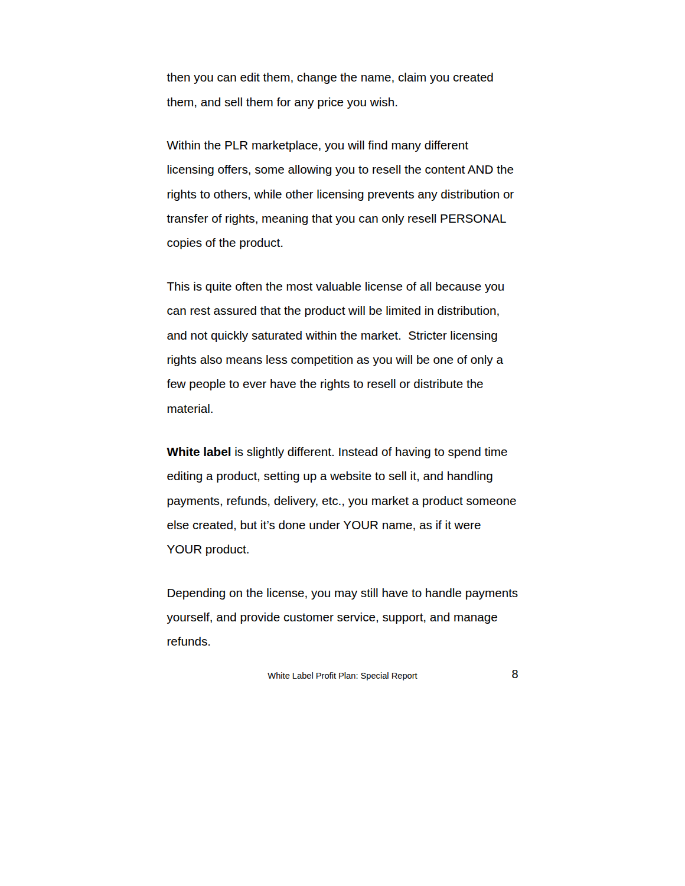then you can edit them, change the name, claim you created them, and sell them for any price you wish.
Within the PLR marketplace, you will find many different licensing offers, some allowing you to resell the content AND the rights to others, while other licensing prevents any distribution or transfer of rights, meaning that you can only resell PERSONAL copies of the product.
This is quite often the most valuable license of all because you can rest assured that the product will be limited in distribution, and not quickly saturated within the market. Stricter licensing rights also means less competition as you will be one of only a few people to ever have the rights to resell or distribute the material.
White label is slightly different. Instead of having to spend time editing a product, setting up a website to sell it, and handling payments, refunds, delivery, etc., you market a product someone else created, but it’s done under YOUR name, as if it were YOUR product.
Depending on the license, you may still have to handle payments yourself, and provide customer service, support, and manage refunds.
White Label Profit Plan: Special Report
8